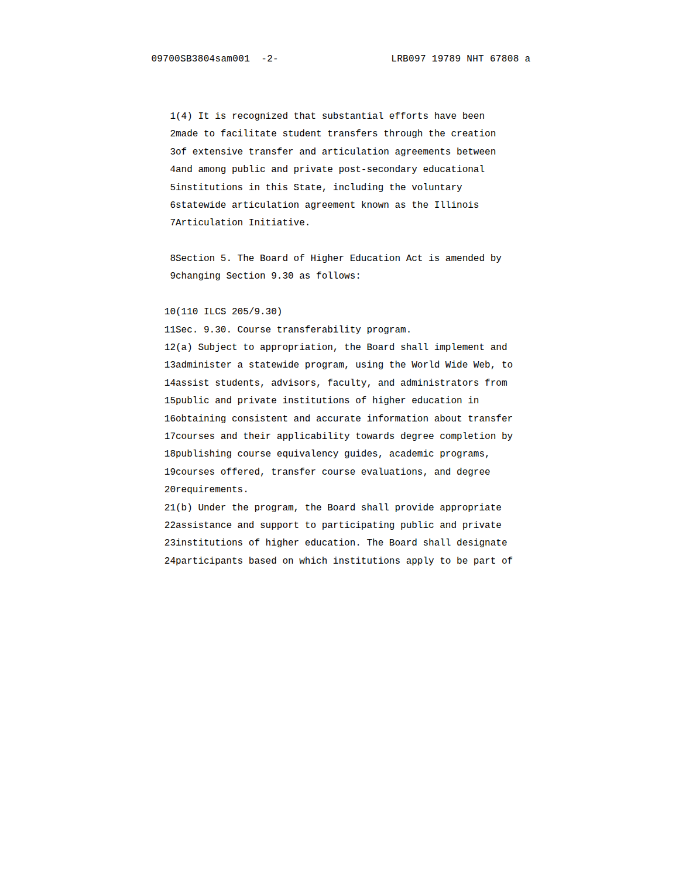09700SB3804sam001 -2- LRB097 19789 NHT 67808 a
| 1 | (4) It is recognized that substantial efforts have been |
| 2 | made to facilitate student transfers through the creation |
| 3 | of extensive transfer and articulation agreements between |
| 4 | and among public and private post-secondary educational |
| 5 | institutions in this State, including the voluntary |
| 6 | statewide articulation agreement known as the Illinois |
| 7 | Articulation Initiative. |
| 8 | Section 5. The Board of Higher Education Act is amended by |
| 9 | changing Section 9.30 as follows: |
| 10 | (110 ILCS 205/9.30) |
| 11 | Sec. 9.30. Course transferability program. |
| 12 | (a) Subject to appropriation, the Board shall implement and |
| 13 | administer a statewide program, using the World Wide Web, to |
| 14 | assist students, advisors, faculty, and administrators from |
| 15 | public and private institutions of higher education in |
| 16 | obtaining consistent and accurate information about transfer |
| 17 | courses and their applicability towards degree completion by |
| 18 | publishing course equivalency guides, academic programs, |
| 19 | courses offered, transfer course evaluations, and degree |
| 20 | requirements. |
| 21 | (b) Under the program, the Board shall provide appropriate |
| 22 | assistance and support to participating public and private |
| 23 | institutions of higher education. The Board shall designate |
| 24 | participants based on which institutions apply to be part of |